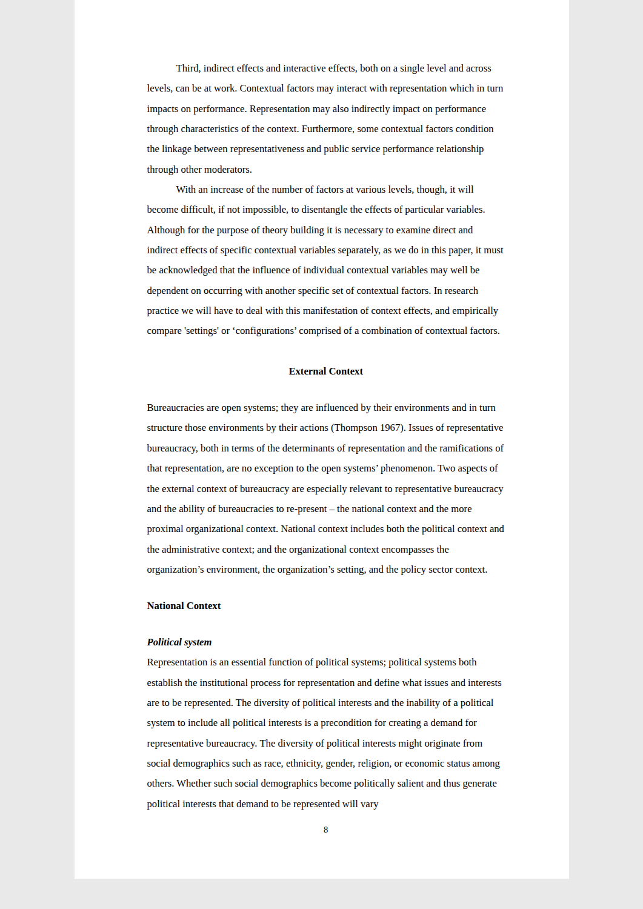Third, indirect effects and interactive effects, both on a single level and across levels, can be at work. Contextual factors may interact with representation which in turn impacts on performance. Representation may also indirectly impact on performance through characteristics of the context. Furthermore, some contextual factors condition the linkage between representativeness and public service performance relationship through other moderators.
With an increase of the number of factors at various levels, though, it will become difficult, if not impossible, to disentangle the effects of particular variables. Although for the purpose of theory building it is necessary to examine direct and indirect effects of specific contextual variables separately, as we do in this paper, it must be acknowledged that the influence of individual contextual variables may well be dependent on occurring with another specific set of contextual factors. In research practice we will have to deal with this manifestation of context effects, and empirically compare 'settings' or ‘configurations’ comprised of a combination of contextual factors.
External Context
Bureaucracies are open systems; they are influenced by their environments and in turn structure those environments by their actions (Thompson 1967). Issues of representative bureaucracy, both in terms of the determinants of representation and the ramifications of that representation, are no exception to the open systems’ phenomenon. Two aspects of the external context of bureaucracy are especially relevant to representative bureaucracy and the ability of bureaucracies to re-present – the national context and the more proximal organizational context. National context includes both the political context and the administrative context; and the organizational context encompasses the organization’s environment, the organization’s setting, and the policy sector context.
National Context
Political system
Representation is an essential function of political systems; political systems both establish the institutional process for representation and define what issues and interests are to be represented. The diversity of political interests and the inability of a political system to include all political interests is a precondition for creating a demand for representative bureaucracy. The diversity of political interests might originate from social demographics such as race, ethnicity, gender, religion, or economic status among others. Whether such social demographics become politically salient and thus generate political interests that demand to be represented will vary
8